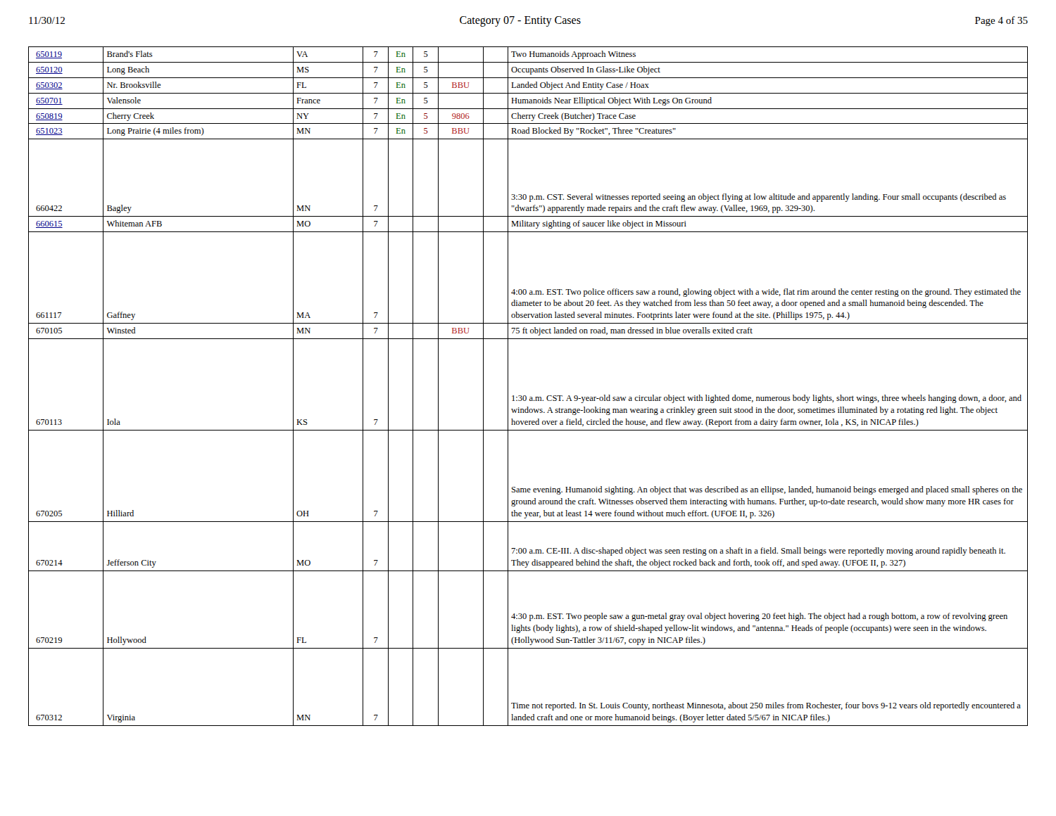11/30/12
Category 07 - Entity Cases
Page 4 of 35
| 650119 | Brand's Flats | VA | 7 | En | 5 | | | Two Humanoids Approach Witness |
| 650120 | Long Beach | MS | 7 | En | 5 | | | Occupants Observed In Glass-Like Object |
| 650302 | Nr. Brooksville | FL | 7 | En | 5 | BBU | | Landed Object And Entity Case / Hoax |
| 650701 | Valensole | France | 7 | En | 5 | | | Humanoids Near Elliptical Object With Legs On Ground |
| 650819 | Cherry Creek | NY | 7 | En | 5 | 9806 | | Cherry Creek (Butcher) Trace Case |
| 651023 | Long Prairie (4 miles from) | MN | 7 | En | 5 | BBU | | Road Blocked By "Rocket", Three "Creatures" |
| 660422 | Bagley | MN | 7 | | | | | 3:30 p.m. CST. Several witnesses reported seeing an object flying at low altitude and apparently landing. Four small occupants (described as "dwarfs") apparently made repairs and the craft flew away. (Vallee, 1969, pp. 329-30). |
| 660615 | Whiteman AFB | MO | 7 | | | | | Military sighting of saucer like object in Missouri |
| 661117 | Gaffney | MA | 7 | | | | | 4:00 a.m. EST. Two police officers saw a round, glowing object with a wide, flat rim around the center resting on the ground. They estimated the diameter to be about 20 feet. As they watched from less than 50 feet away, a door opened and a small humanoid being descended. The observation lasted several minutes. Footprints later were found at the site. (Phillips 1975, p. 44.) |
| 670105 | Winsted | MN | 7 | | | BBU | | 75 ft object landed on road, man dressed in blue overalls exited craft |
| 670113 | Iola | KS | 7 | | | | | 1:30 a.m. CST. A 9-year-old saw a circular object with lighted dome, numerous body lights, short wings, three wheels hanging down, a door, and windows. A strange-looking man wearing a crinkley green suit stood in the door, sometimes illuminated by a rotating red light. The object hovered over a field, circled the house, and flew away. (Report from a dairy farm owner, Iola , KS, in NICAP files.) |
| 670205 | Hilliard | OH | 7 | | | | | Same evening. Humanoid sighting. An object that was described as an ellipse, landed, humanoid beings emerged and placed small spheres on the ground around the craft. Witnesses observed them interacting with humans. Further, up-to-date research, would show many more HR cases for the year, but at least 14 were found without much effort. (UFOE II, p. 326) |
| 670214 | Jefferson City | MO | 7 | | | | | 7:00 a.m. CE-III. A disc-shaped object was seen resting on a shaft in a field. Small beings were reportedly moving around rapidly beneath it. They disappeared behind the shaft, the object rocked back and forth, took off, and sped away. (UFOE II, p. 327) |
| 670219 | Hollywood | FL | 7 | | | | | 4:30 p.m. EST. Two people saw a gun-metal gray oval object hovering 20 feet high. The object had a rough bottom, a row of revolving green lights (body lights), a row of shield-shaped yellow-lit windows, and "antenna." Heads of people (occupants) were seen in the windows. (Hollywood Sun-Tattler 3/11/67, copy in NICAP files.) |
| 670312 | Virginia | MN | 7 | | | | | Time not reported. In St. Louis County, northeast Minnesota, about 250 miles from Rochester, four bovs 9-12 vears old reportedly encountered a landed craft and one or more humanoid beings. (Boyer letter dated 5/5/67 in NICAP files.) |